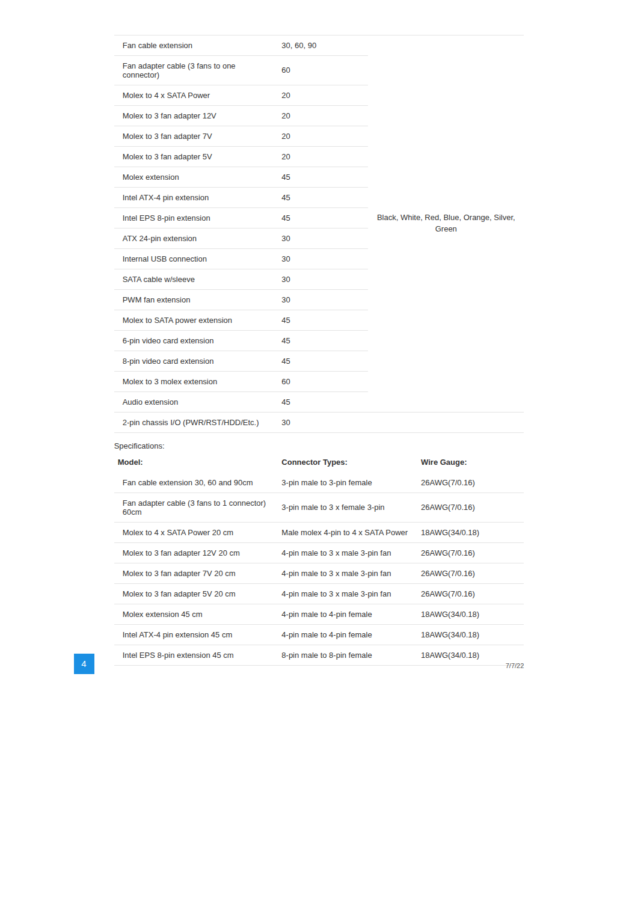| Fan cable extension | 30, 60, 90 | Black, White, Red, Blue, Orange, Silver, Green |
| Fan adapter cable (3 fans to one connector) | 60 |
| Molex to 4 x SATA Power | 20 |
| Molex to 3 fan adapter 12V | 20 |
| Molex to 3 fan adapter 7V | 20 |
| Molex to 3 fan adapter 5V | 20 |
| Molex extension | 45 |
| Intel ATX-4 pin extension | 45 |
| Intel EPS 8-pin extension | 45 |
| ATX 24-pin extension | 30 |
| Internal USB connection | 30 |
| SATA cable w/sleeve | 30 |
| PWM fan extension | 30 |
| Molex to SATA power extension | 45 |
| 6-pin video card extension | 45 |
| 8-pin video card extension | 45 |
| Molex to 3 molex extension | 60 |
| Audio extension | 45 |
| 2-pin chassis I/O (PWR/RST/HDD/Etc.) | 30 | |
Specifications:
| Model: | Connector Types: | Wire Gauge: |
| --- | --- | --- |
| Fan cable extension 30, 60 and 90cm | 3-pin male to 3-pin female | 26AWG(7/0.16) |
| Fan adapter cable (3 fans to 1 connector) 60cm | 3-pin male to 3 x female 3-pin | 26AWG(7/0.16) |
| Molex to 4 x SATA Power 20 cm | Male molex 4-pin to 4 x SATA Power | 18AWG(34/0.18) |
| Molex to 3 fan adapter 12V 20 cm | 4-pin male to 3 x male 3-pin fan | 26AWG(7/0.16) |
| Molex to 3 fan adapter 7V 20 cm | 4-pin male to 3 x male 3-pin fan | 26AWG(7/0.16) |
| Molex to 3 fan adapter 5V 20 cm | 4-pin male to 3 x male 3-pin fan | 26AWG(7/0.16) |
| Molex extension 45 cm | 4-pin male to 4-pin female | 18AWG(34/0.18) |
| Intel ATX-4 pin extension 45 cm | 4-pin male to 4-pin female | 18AWG(34/0.18) |
| Intel EPS 8-pin extension 45 cm | 8-pin male to 8-pin female | 18AWG(34/0.18) |
4
7/7/22